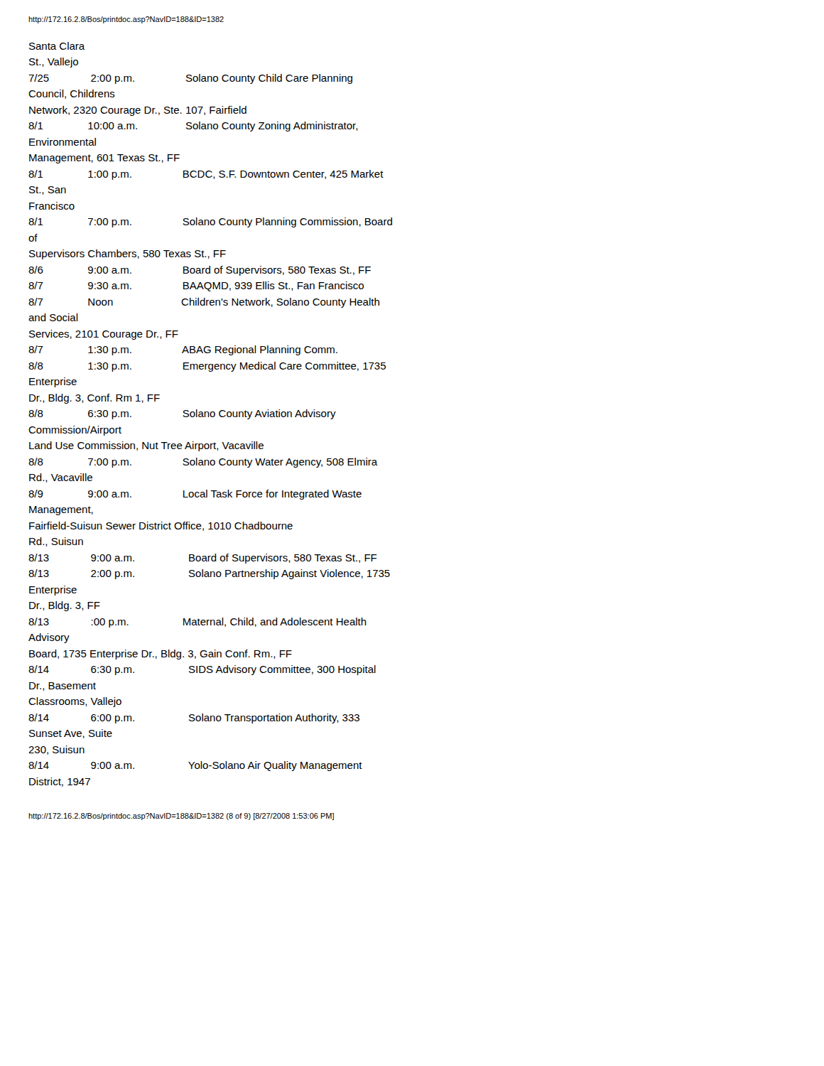http://172.16.2.8/Bos/printdoc.asp?NavID=188&ID=1382
Santa Clara St., Vallejo 7/25 2:00 p.m. Solano County Child Care Planning Council, Childrens Network, 2320 Courage Dr., Ste. 107, Fairfield 8/1 10:00 a.m. Solano County Zoning Administrator, Environmental Management, 601 Texas St., FF 8/1 1:00 p.m. BCDC, S.F. Downtown Center, 425 Market St., San Francisco 8/1 7:00 p.m. Solano County Planning Commission, Board of Supervisors Chambers, 580 Texas St., FF 8/6 9:00 a.m. Board of Supervisors, 580 Texas St., FF 8/7 9:30 a.m. BAAQMD, 939 Ellis St., Fan Francisco 8/7 Noon Children's Network, Solano County Health and Social Services, 2101 Courage Dr., FF 8/7 1:30 p.m. ABAG Regional Planning Comm. 8/8 1:30 p.m. Emergency Medical Care Committee, 1735 Enterprise Dr., Bldg. 3, Conf. Rm 1, FF 8/8 6:30 p.m. Solano County Aviation Advisory Commission/Airport Land Use Commission, Nut Tree Airport, Vacaville 8/8 7:00 p.m. Solano County Water Agency, 508 Elmira Rd., Vacaville 8/9 9:00 a.m. Local Task Force for Integrated Waste Management, Fairfield-Suisun Sewer District Office, 1010 Chadbourne Rd., Suisun 8/13 9:00 a.m. Board of Supervisors, 580 Texas St., FF 8/13 2:00 p.m. Solano Partnership Against Violence, 1735 Enterprise Dr., Bldg. 3, FF 8/13 :00 p.m. Maternal, Child, and Adolescent Health Advisory Board, 1735 Enterprise Dr., Bldg. 3, Gain Conf. Rm., FF 8/14 6:30 p.m. SIDS Advisory Committee, 300 Hospital Dr., Basement Classrooms, Vallejo 8/14 6:00 p.m. Solano Transportation Authority, 333 Sunset Ave, Suite 230, Suisun 8/14 9:00 a.m. Yolo-Solano Air Quality Management District, 1947
http://172.16.2.8/Bos/printdoc.asp?NavID=188&ID=1382 (8 of 9) [8/27/2008 1:53:06 PM]